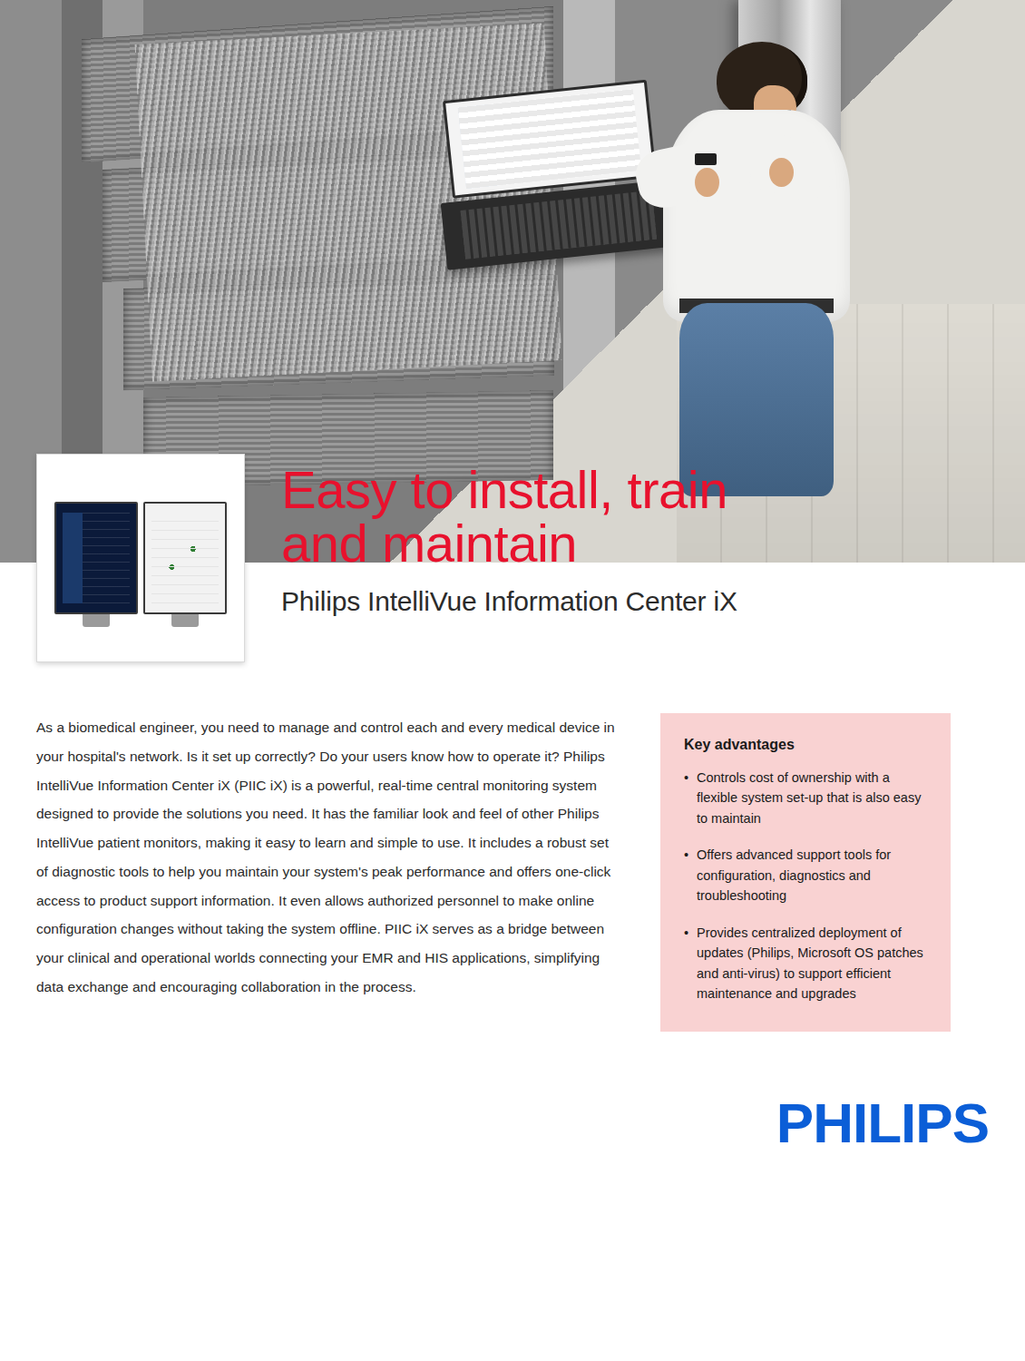Easy to install, train
and maintain
Philips IntelliVue Information Center iX
As a biomedical engineer, you need to manage and control each and every medical device in your hospital's network. Is it set up correctly? Do your users know how to operate it? Philips IntelliVue Information Center iX (PIIC iX) is a powerful, real-time central monitoring system designed to provide the solutions you need. It has the familiar look and feel of other Philips IntelliVue patient monitors, making it easy to learn and simple to use. It includes a robust set of diagnostic tools to help you maintain your system's peak performance and offers one-click access to product support information. It even allows authorized personnel to make online configuration changes without taking the system offline. PIIC iX serves as a bridge between your clinical and operational worlds connecting your EMR and HIS applications, simplifying data exchange and encouraging collaboration in the process.
Key advantages
Controls cost of ownership with a flexible system set-up that is also easy to maintain
Offers advanced support tools for configuration, diagnostics and troubleshooting
Provides centralized deployment of updates (Philips, Microsoft OS patches and anti-virus) to support efficient maintenance and upgrades
PHILIPS